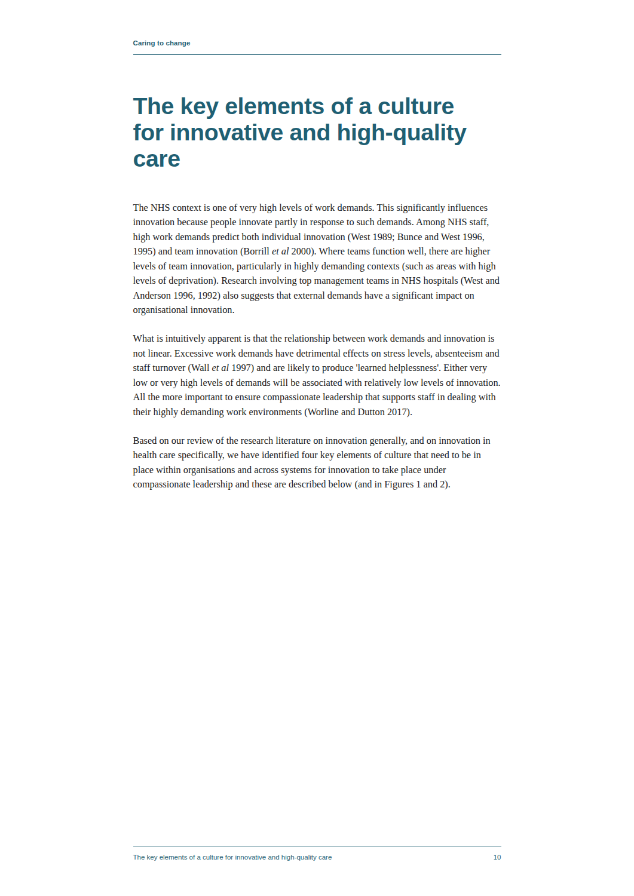Caring to change
The key elements of a culture for innovative and high-quality care
The NHS context is one of very high levels of work demands. This significantly influences innovation because people innovate partly in response to such demands. Among NHS staff, high work demands predict both individual innovation (West 1989; Bunce and West 1996, 1995) and team innovation (Borrill et al 2000). Where teams function well, there are higher levels of team innovation, particularly in highly demanding contexts (such as areas with high levels of deprivation). Research involving top management teams in NHS hospitals (West and Anderson 1996, 1992) also suggests that external demands have a significant impact on organisational innovation.
What is intuitively apparent is that the relationship between work demands and innovation is not linear. Excessive work demands have detrimental effects on stress levels, absenteeism and staff turnover (Wall et al 1997) and are likely to produce 'learned helplessness'. Either very low or very high levels of demands will be associated with relatively low levels of innovation. All the more important to ensure compassionate leadership that supports staff in dealing with their highly demanding work environments (Worline and Dutton 2017).
Based on our review of the research literature on innovation generally, and on innovation in health care specifically, we have identified four key elements of culture that need to be in place within organisations and across systems for innovation to take place under compassionate leadership and these are described below (and in Figures 1 and 2).
The key elements of a culture for innovative and high-quality care 10